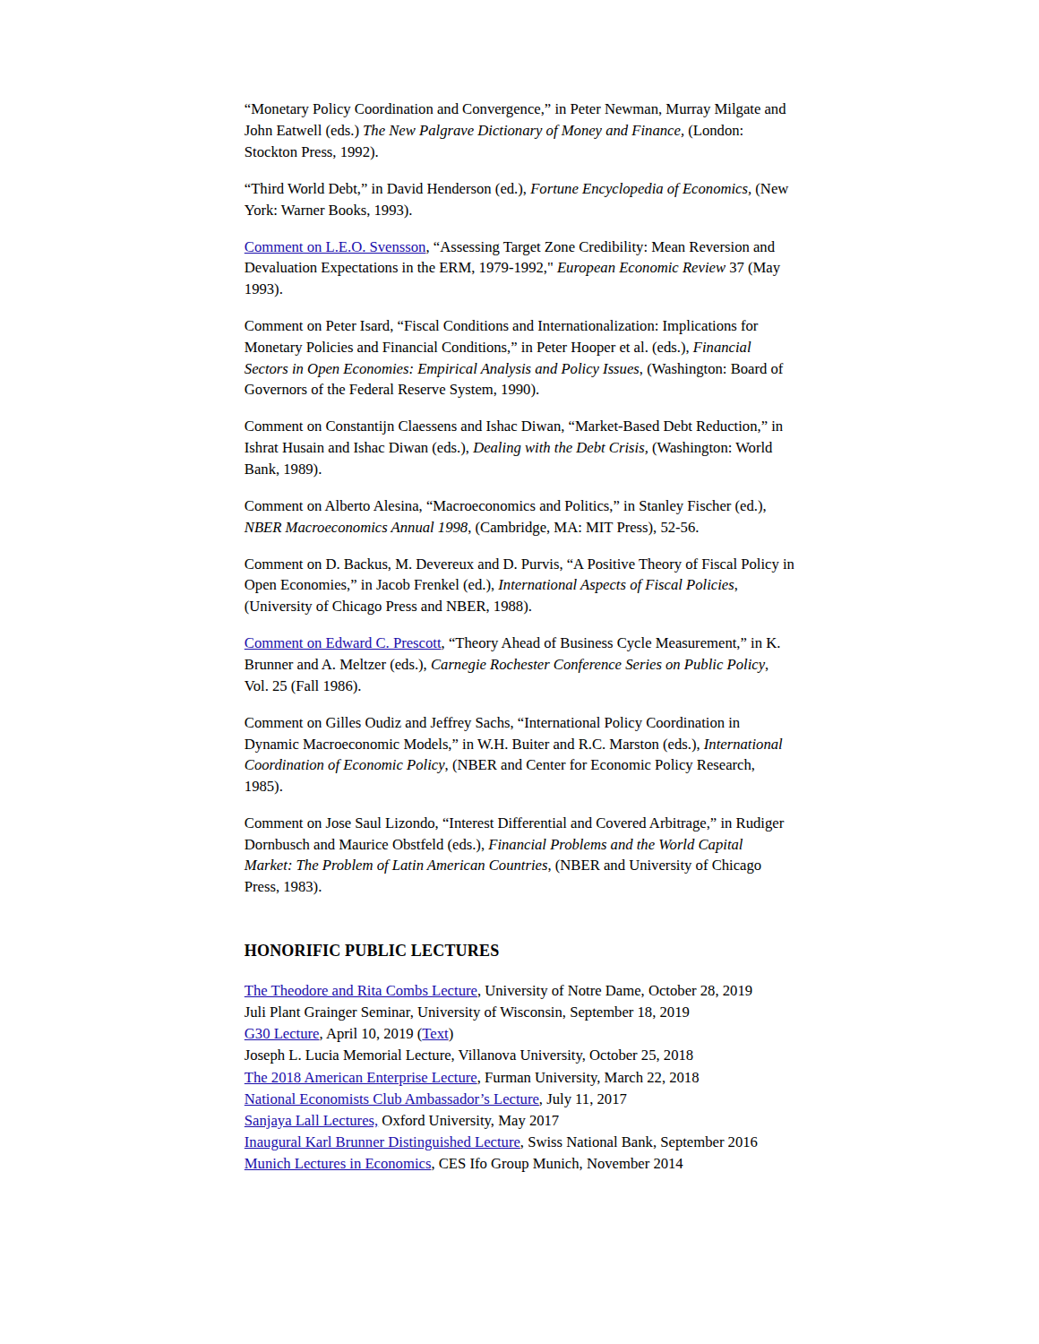“Monetary Policy Coordination and Convergence,” in Peter Newman, Murray Milgate and John Eatwell (eds.) The New Palgrave Dictionary of Money and Finance, (London: Stockton Press, 1992).
“Third World Debt,” in David Henderson (ed.), Fortune Encyclopedia of Economics, (New York: Warner Books, 1993).
Comment on L.E.O. Svensson, “Assessing Target Zone Credibility: Mean Reversion and Devaluation Expectations in the ERM, 1979-1992," European Economic Review 37 (May 1993).
Comment on Peter Isard, “Fiscal Conditions and Internationalization: Implications for Monetary Policies and Financial Conditions,” in Peter Hooper et al. (eds.), Financial Sectors in Open Economies: Empirical Analysis and Policy Issues, (Washington: Board of Governors of the Federal Reserve System, 1990).
Comment on Constantijn Claessens and Ishac Diwan, “Market-Based Debt Reduction,” in Ishrat Husain and Ishac Diwan (eds.), Dealing with the Debt Crisis, (Washington: World Bank, 1989).
Comment on Alberto Alesina, “Macroeconomics and Politics,” in Stanley Fischer (ed.), NBER Macroeconomics Annual 1998, (Cambridge, MA: MIT Press), 52-56.
Comment on D. Backus, M. Devereux and D. Purvis, “A Positive Theory of Fiscal Policy in Open Economies,” in Jacob Frenkel (ed.), International Aspects of Fiscal Policies, (University of Chicago Press and NBER, 1988).
Comment on Edward C. Prescott, “Theory Ahead of Business Cycle Measurement,” in K. Brunner and A. Meltzer (eds.), Carnegie Rochester Conference Series on Public Policy, Vol. 25 (Fall 1986).
Comment on Gilles Oudiz and Jeffrey Sachs, “International Policy Coordination in Dynamic Macroeconomic Models,” in W.H. Buiter and R.C. Marston (eds.), International Coordination of Economic Policy, (NBER and Center for Economic Policy Research, 1985).
Comment on Jose Saul Lizondo, “Interest Differential and Covered Arbitrage,” in Rudiger Dornbusch and Maurice Obstfeld (eds.), Financial Problems and the World Capital Market: The Problem of Latin American Countries, (NBER and University of Chicago Press, 1983).
HONORIFIC PUBLIC LECTURES
The Theodore and Rita Combs Lecture, University of Notre Dame, October 28, 2019
Juli Plant Grainger Seminar, University of Wisconsin, September 18, 2019
G30 Lecture, April 10, 2019 (Text)
Joseph L. Lucia Memorial Lecture, Villanova University, October 25, 2018
The 2018 American Enterprise Lecture, Furman University, March 22, 2018
National Economists Club Ambassador’s Lecture, July 11, 2017
Sanjaya Lall Lectures, Oxford University, May 2017
Inaugural Karl Brunner Distinguished Lecture, Swiss National Bank, September 2016
Munich Lectures in Economics, CES Ifo Group Munich, November 2014